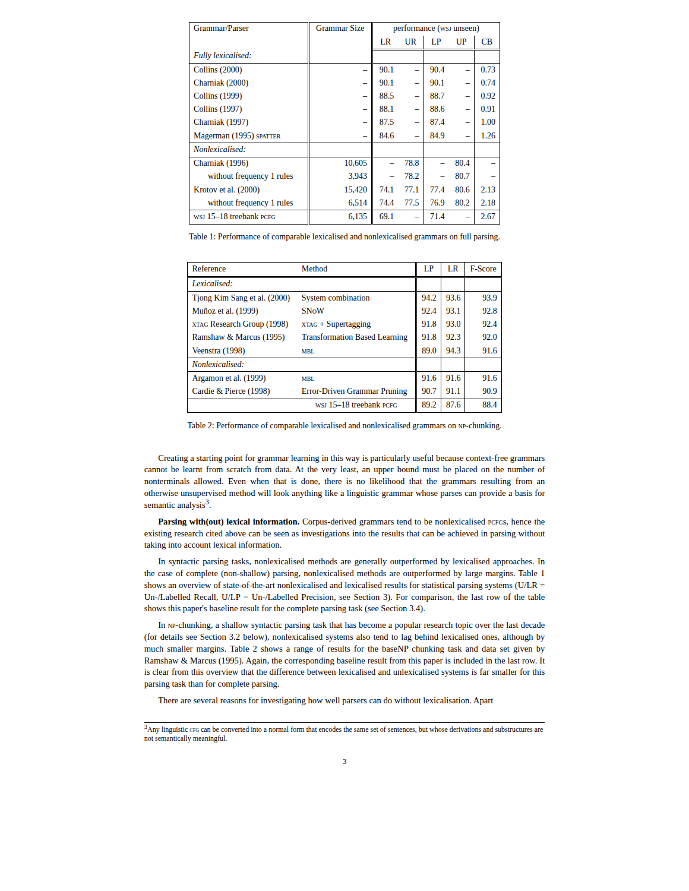Table 1: Performance of comparable lexicalised and nonlexicalised grammars on full parsing.
| Grammar/Parser | Grammar Size | performance ( wsj unseen) |
| --- | --- | --- |
| LR | UR | LP | UP | CB |
| Fully lexicalised: | | | | | | |
| Collins (2000) | – | 90.1 | – | 90.4 | – | 0.73 |
| Charniak (2000) | – | 90.1 | – | 90.1 | – | 0.74 |
| Collins (1999) | – | 88.5 | – | 88.7 | – | 0.92 |
| Collins (1997) | – | 88.1 | – | 88.6 | – | 0.91 |
| Charniak (1997) | – | 87.5 | – | 87.4 | – | 1.00 |
| Magerman (1995) spatter | – | 84.6 | – | 84.9 | – | 1.26 |
| Nonlexicalised: | | | | | | |
| Charniak (1996) | 10,605 | – | 78.8 | – | 80.4 | – |
| without frequency 1 rules | 3,943 | – | 78.2 | – | 80.7 | – |
| Krotov et al. (2000) | 15,420 | 74.1 | 77.1 | 77.4 | 80.6 | 2.13 |
| without frequency 1 rules | 6,514 | 74.4 | 77.5 | 76.9 | 80.2 | 2.18 |
| wsj 15–18 treebank pcfg | 6,135 | 69.1 | – | 71.4 | – | 2.67 |
Table 2: Performance of comparable lexicalised and nonlexicalised grammars on np -chunking.
| Reference | Method | LP | LR | F-Score |
| --- | --- | --- | --- | --- |
| Lexicalised: | | | | |
| Tjong Kim Sang et al. (2000) | System combination | 94.2 | 93.6 | 93.9 |
| Muñoz et al. (1999) | SNoW | 92.4 | 93.1 | 92.8 |
| xtag Research Group (1998) | xtag + Supertagging | 91.8 | 93.0 | 92.4 |
| Ramshaw & Marcus (1995) | Transformation Based Learning | 91.8 | 92.3 | 92.0 |
| Veenstra (1998) | mbl | 89.0 | 94.3 | 91.6 |
| Nonlexicalised: | | | | |
| Argamon et al. (1999) | mbl | 91.6 | 91.6 | 91.6 |
| Cardie & Pierce (1998) | Error-Driven Grammar Pruning | 90.7 | 91.1 | 90.9 |
| | wsj 15–18 treebank pcfg | 89.2 | 87.6 | 88.4 |
Creating a starting point for grammar learning in this way is particularly useful because context-free grammars cannot be learnt from scratch from data. At the very least, an upper bound must be placed on the number of nonterminals allowed. Even when that is done, there is no likelihood that the grammars resulting from an otherwise unsupervised method will look anything like a linguistic grammar whose parses can provide a basis for semantic analysis3.
Parsing with(out) lexical information. Corpus-derived grammars tend to be nonlexicalised pcfgs, hence the existing research cited above can be seen as investigations into the results that can be achieved in parsing without taking into account lexical information.
In syntactic parsing tasks, nonlexicalised methods are generally outperformed by lexicalised approaches. In the case of complete (non-shallow) parsing, nonlexicalised methods are outperformed by large margins. Table 1 shows an overview of state-of-the-art nonlexicalised and lexicalised results for statistical parsing systems (U/LR = Un-/Labelled Recall, U/LP = Un-/Labelled Precision, see Section 3). For comparison, the last row of the table shows this paper's baseline result for the complete parsing task (see Section 3.4).
In np-chunking, a shallow syntactic parsing task that has become a popular research topic over the last decade (for details see Section 3.2 below), nonlexicalised systems also tend to lag behind lexicalised ones, although by much smaller margins. Table 2 shows a range of results for the baseNP chunking task and data set given by Ramshaw & Marcus (1995). Again, the corresponding baseline result from this paper is included in the last row. It is clear from this overview that the difference between lexicalised and unlexicalised systems is far smaller for this parsing task than for complete parsing.
There are several reasons for investigating how well parsers can do without lexicalisation. Apart
3Any linguistic cfg can be converted into a normal form that encodes the same set of sentences, but whose derivations and substructures are not semantically meaningful.
3